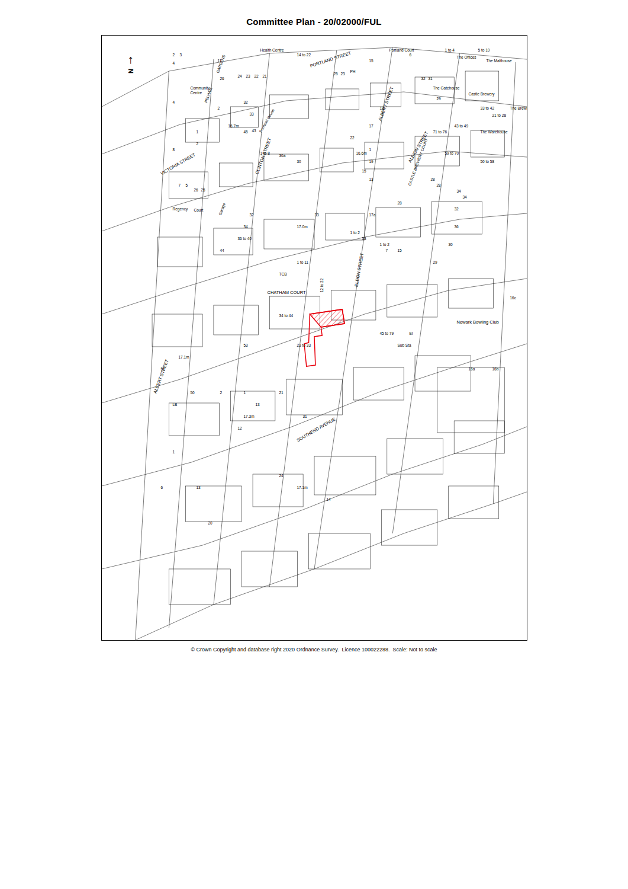Committee Plan - 20/02000/FUL
↑
N
Health Centre 14 to 22 PORTLAND STREET 25 23 PH 15 Portland Court 6 1 to 4 The Offices 5 to 10 The Malthouse Castle Brewery The Gatehouse 32 31 29 33 to 42 21 to 28 The Brewhouse 43 to 49 The Warehouse 71 to 76 59 to 70 50 to 58 11 2 3 4 26 24 23 22 21 Community Centre GARDENS PELHAM 4 2 32 33 16.7m 1 2 8 45 43 Portland House 1 to 8 30a 30 22 17 18 ALBERT STREET 1 16.6m 19 15 13 ALBION STREET 28 28 CASTLE BREWERY COURT 28 34 34 32 36 30 29 VICTORIA STREET 7 5 26 25 Regency Court Garage 32 34 36 to 40 44 CLINTON STREET 17.0m 33 1 to 2 53 17a 1 to 2 7 15 TCB 1 to 11 CHATHAM COURT 12 to 22 ELDON STREET 34 to 44 23 to 33 45 to 79 Sub Sta El Newark Bowling Club 16c 16a 16b 53 17.1m 51 ALBERT STREET LB 50 2 1 13 21 17.3m 12 31 SOUTHEND AVENUE 1 6 13 24 17.1m 14 20
© Crown Copyright and database right 2020 Ordnance Survey. Licence 100022288. Scale: Not to scale